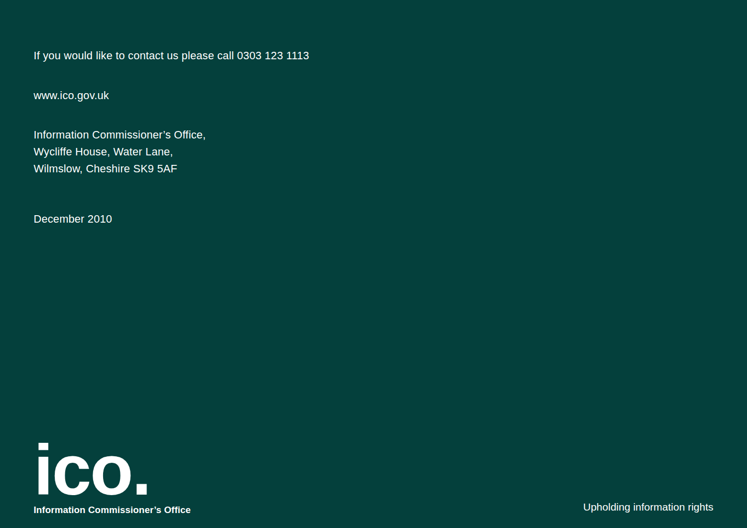If you would like to contact us please call 0303 123 1113
www.ico.gov.uk
Information Commissioner’s Office, Wycliffe House, Water Lane, Wilmslow, Cheshire SK9 5AF
December 2010
ico. Information Commissioner’s Office
Upholding information rights